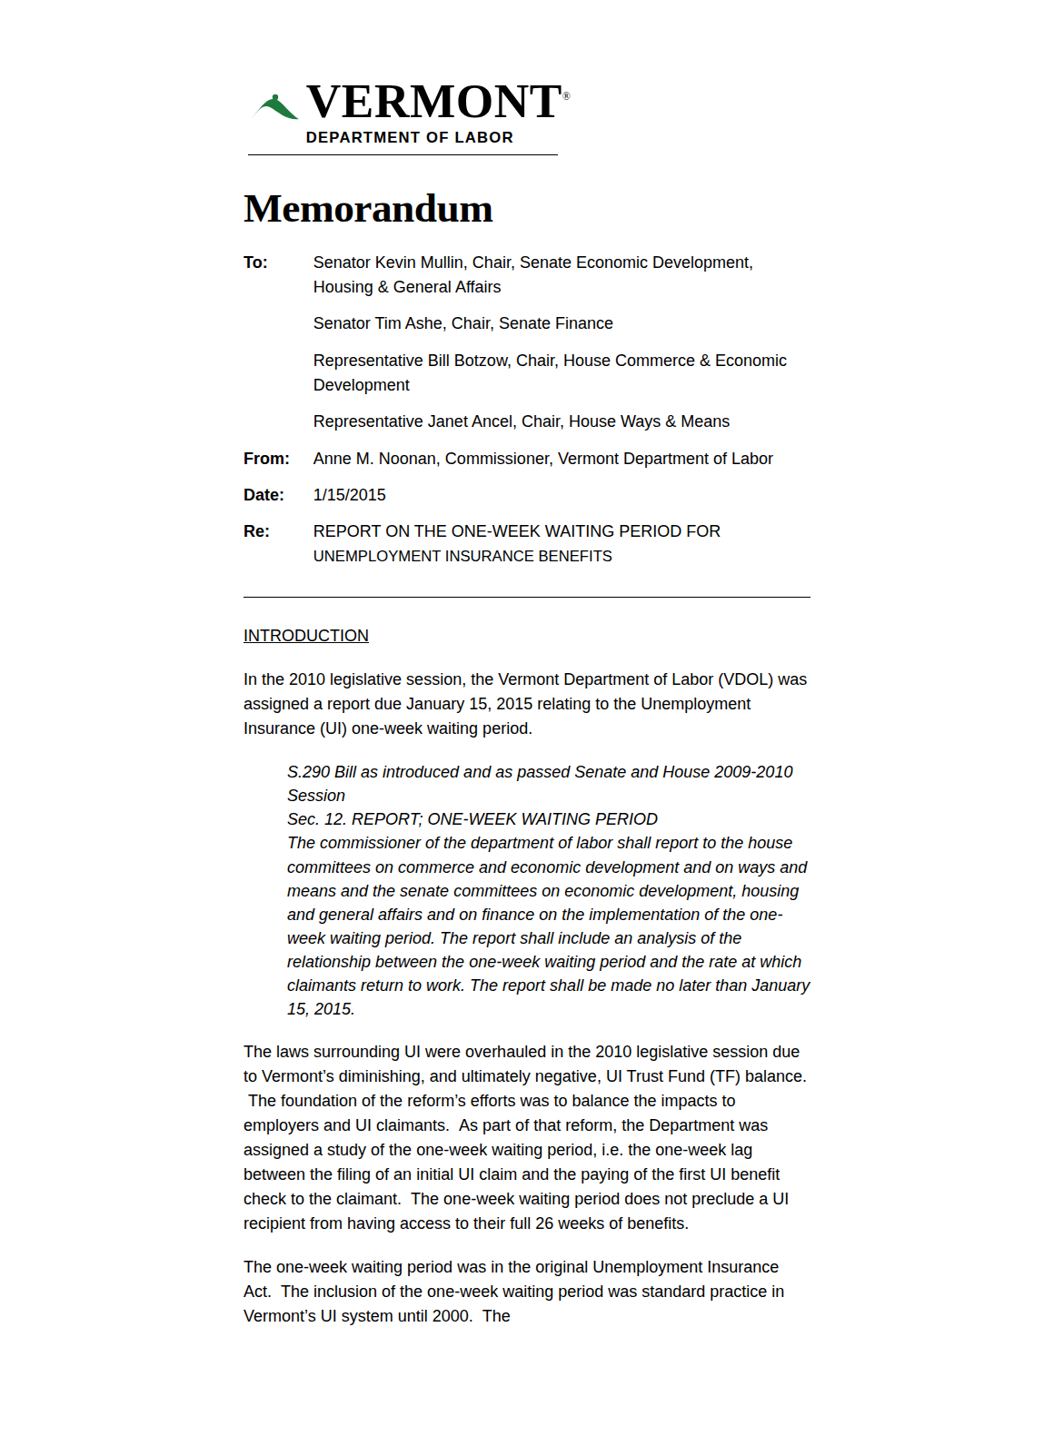VERMONT®
DEPARTMENT OF LABOR
Memorandum
| To: | Senator Kevin Mullin, Chair, Senate Economic Development, Housing & General Affairs Senator Tim Ashe, Chair, Senate Finance Representative Bill Botzow, Chair, House Commerce & Economic Development Representative Janet Ancel, Chair, House Ways & Means |
| From: | Anne M. Noonan, Commissioner, Vermont Department of Labor |
| Date: | 1/15/2015 |
| Re: | REPORT ON THE ONE-WEEK WAITING PERIOD FOR UNEMPLOYMENT INSURANCE BENEFITS |
INTRODUCTION
In the 2010 legislative session, the Vermont Department of Labor (VDOL) was assigned a report due January 15, 2015 relating to the Unemployment Insurance (UI) one-week waiting period.
S.290 Bill as introduced and as passed Senate and House 2009-2010 Session
Sec. 12. REPORT; ONE-WEEK WAITING PERIOD
The commissioner of the department of labor shall report to the house committees on commerce and economic development and on ways and means and the senate committees on economic development, housing and general affairs and on finance on the implementation of the one-week waiting period. The report shall include an analysis of the relationship between the one-week waiting period and the rate at which claimants return to work. The report shall be made no later than January 15, 2015.
The laws surrounding UI were overhauled in the 2010 legislative session due to Vermont’s diminishing, and ultimately negative, UI Trust Fund (TF) balance. The foundation of the reform’s efforts was to balance the impacts to employers and UI claimants. As part of that reform, the Department was assigned a study of the one-week waiting period, i.e. the one-week lag between the filing of an initial UI claim and the paying of the first UI benefit check to the claimant. The one-week waiting period does not preclude a UI recipient from having access to their full 26 weeks of benefits.
The one-week waiting period was in the original Unemployment Insurance Act. The inclusion of the one-week waiting period was standard practice in Vermont’s UI system until 2000. The